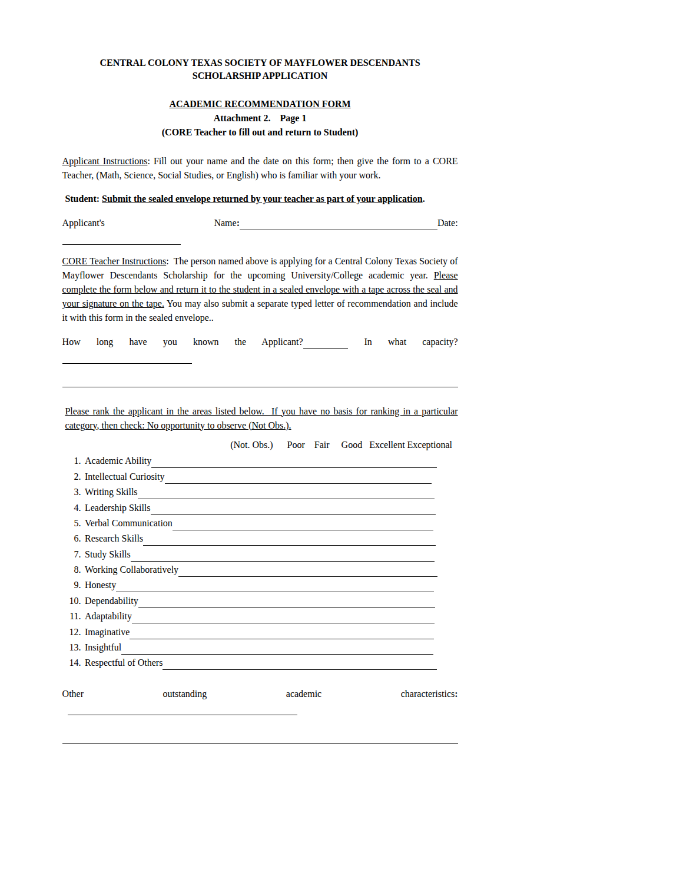CENTRAL COLONY TEXAS SOCIETY OF MAYFLOWER DESCENDANTS
SCHOLARSHIP APPLICATION
ACADEMIC RECOMMENDATION FORM
Attachment 2. Page 1
(CORE Teacher to fill out and return to Student)
Applicant Instructions: Fill out your name and the date on this form; then give the form to a CORE Teacher, (Math, Science, Social Studies, or English) who is familiar with your work.
Student: Submit the sealed envelope returned by your teacher as part of your application.
Applicant's Name: Date:
CORE Teacher Instructions: The person named above is applying for a Central Colony Texas Society of Mayflower Descendants Scholarship for the upcoming University/College academic year. Please complete the form below and return it to the student in a sealed envelope with a tape across the seal and your signature on the tape. You may also submit a separate typed letter of recommendation and include it with this form in the sealed envelope..
How long have you known the Applicant? In what capacity?
Please rank the applicant in the areas listed below. If you have no basis for ranking in a particular category, then check: No opportunity to observe (Not Obs.).
(Not. Obs.) Poor Fair Good Excellent Exceptional
Academic Ability
Intellectual Curiosity
Writing Skills
Leadership Skills
Verbal Communication
Research Skills
Study Skills
Working Collaboratively
Honesty
Dependability
Adaptability
Imaginative
Insightful
Respectful of Others
Other outstanding academic characteristics: